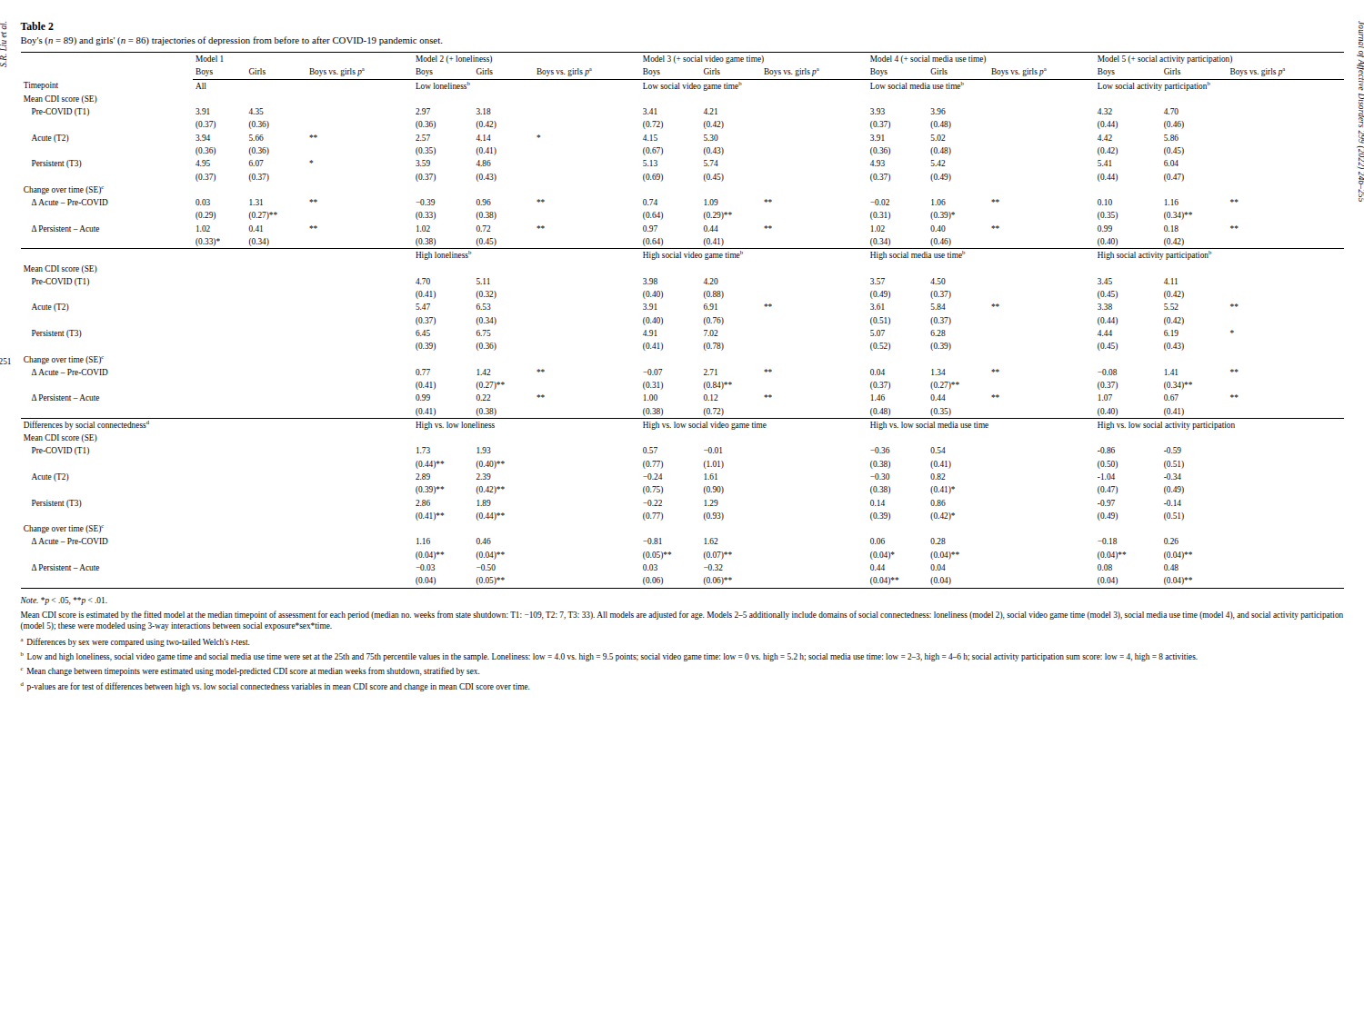S.R. Liu et al.
Journal of Affective Disorders 299 (2022) 246–255
251
Table 2
Boy's (n = 89) and girls' (n = 86) trajectories of depression from before to after COVID-19 pandemic onset.
| | Model 1 | Model 2 (+ loneliness) | Model 3 (+ social video game time) | Model 4 (+ social media use time) | Model 5 (+ social activity participation) |
| --- | --- | --- | --- | --- | --- |
| Boys | Girls | Boys vs. girls p a | Boys | Girls | Boys vs. girls p a | Boys | Girls | Boys vs. girls p a | Boys | Girls | Boys vs. girls p a | Boys | Girls | Boys vs. girls p a |
| Timepoint | All | Low loneliness b | Low social video game time b | Low social media use time b | Low social activity participation b |
| Mean CDI score (SE) | |
| Pre-COVID (T1) | 3.91 | 4.35 | | 2.97 | 3.18 | | 3.41 | 4.21 | | 3.93 | 3.96 | | 4.32 | 4.70 | |
| | (0.37) | (0.36) | | (0.36) | (0.42) | | (0.72) | (0.42) | | (0.37) | (0.48) | | (0.44) | (0.46) | |
| Acute (T2) | 3.94 | 5.66 | ** | 2.57 | 4.14 | * | 4.15 | 5.30 | | 3.91 | 5.02 | | 4.42 | 5.86 | |
| | (0.36) | (0.36) | | (0.35) | (0.41) | | (0.67) | (0.43) | | (0.36) | (0.48) | | (0.42) | (0.45) | |
| Persistent (T3) | 4.95 | 6.07 | * | 3.59 | 4.86 | | 5.13 | 5.74 | | 4.93 | 5.42 | | 5.41 | 6.04 | |
| | (0.37) | (0.37) | | (0.37) | (0.43) | | (0.69) | (0.45) | | (0.37) | (0.49) | | (0.44) | (0.47) | |
| Change over time (SE) c | |
| Δ Acute – Pre-COVID | 0.03 | 1.31 | ** | −0.39 | 0.96 | ** | 0.74 | 1.09 | ** | −0.02 | 1.06 | ** | 0.10 | 1.16 | ** |
| | (0.29) | (0.27)** | | (0.33) | (0.38) | | (0.64) | (0.29)** | | (0.31) | (0.39)* | | (0.35) | (0.34)** | |
| Δ Persistent – Acute | 1.02 | 0.41 | ** | 1.02 | 0.72 | ** | 0.97 | 0.44 | ** | 1.02 | 0.40 | ** | 0.99 | 0.18 | ** |
| | (0.33)* | (0.34) | | (0.38) | (0.45) | | (0.64) | (0.41) | | (0.34) | (0.46) | | (0.40) | (0.42) | |
| | | High loneliness b | High social video game time b | High social media use time b | High social activity participation b |
| Mean CDI score (SE) | |
| Pre-COVID (T1) | | 4.70 | 5.11 | | 3.98 | 4.20 | | 3.57 | 4.50 | | 3.45 | 4.11 | |
| | | (0.41) | (0.32) | | (0.40) | (0.88) | | (0.49) | (0.37) | | (0.45) | (0.42) | |
| Acute (T2) | | 5.47 | 6.53 | | 3.91 | 6.91 | ** | 3.61 | 5.84 | ** | 3.38 | 5.52 | ** |
| | | (0.37) | (0.34) | | (0.40) | (0.76) | | (0.51) | (0.37) | | (0.44) | (0.42) | |
| Persistent (T3) | | 6.45 | 6.75 | | 4.91 | 7.02 | | 5.07 | 6.28 | | 4.44 | 6.19 | * |
| | | (0.39) | (0.36) | | (0.41) | (0.78) | | (0.52) | (0.39) | | (0.45) | (0.43) | |
| Change over time (SE) c | |
| Δ Acute – Pre-COVID | | 0.77 | 1.42 | ** | −0.07 | 2.71 | ** | 0.04 | 1.34 | ** | −0.08 | 1.41 | ** |
| | | (0.41) | (0.27)** | | (0.31) | (0.84)** | | (0.37) | (0.27)** | | (0.37) | (0.34)** | |
| Δ Persistent – Acute | | 0.99 | 0.22 | ** | 1.00 | 0.12 | ** | 1.46 | 0.44 | ** | 1.07 | 0.67 | ** |
| | | (0.41) | (0.38) | | (0.38) | (0.72) | | (0.48) | (0.35) | | (0.40) | (0.41) | |
| Differences by social connectedness d | | High vs. low loneliness | High vs. low social video game time | High vs. low social media use time | High vs. low social activity participation |
| Mean CDI score (SE) | |
| Pre-COVID (T1) | | 1.73 | 1.93 | | 0.57 | −0.01 | | −0.36 | 0.54 | | -0.86 | -0.59 | |
| | | (0.44)** | (0.40)** | | (0.77) | (1.01) | | (0.38) | (0.41) | | (0.50) | (0.51) | |
| Acute (T2) | | 2.89 | 2.39 | | −0.24 | 1.61 | | −0.30 | 0.82 | | -1.04 | -0.34 | |
| | | (0.39)** | (0.42)** | | (0.75) | (0.90) | | (0.38) | (0.41)* | | (0.47) | (0.49) | |
| Persistent (T3) | | 2.86 | 1.89 | | −0.22 | 1.29 | | 0.14 | 0.86 | | -0.97 | -0.14 | |
| | | (0.41)** | (0.44)** | | (0.77) | (0.93) | | (0.39) | (0.42)* | | (0.49) | (0.51) | |
| Change over time (SE) c | |
| Δ Acute – Pre-COVID | | 1.16 | 0.46 | | −0.81 | 1.62 | | 0.06 | 0.28 | | −0.18 | 0.26 | |
| | | (0.04)** | (0.04)** | | (0.05)** | (0.07)** | | (0.04)* | (0.04)** | | (0.04)** | (0.04)** | |
| Δ Persistent – Acute | | −0.03 | −0.50 | | 0.03 | −0.32 | | 0.44 | 0.04 | | 0.08 | 0.48 | |
| | | (0.04) | (0.05)** | | (0.06) | (0.06)** | | (0.04)** | (0.04) | | (0.04) | (0.04)** | |
Note. *p < .05, **p < .01.
Mean CDI score is estimated by the fitted model at the median timepoint of assessment for each period (median no. weeks from state shutdown: T1: −109, T2: 7, T3: 33). All models are adjusted for age. Models 2–5 additionally include domains of social connectedness: loneliness (model 2), social video game time (model 3), social media use time (model 4), and social activity participation (model 5); these were modeled using 3-way interactions between social exposure*sex*time.
a Differences by sex were compared using two-tailed Welch's t-test.
b Low and high loneliness, social video game time and social media use time were set at the 25th and 75th percentile values in the sample. Loneliness: low = 4.0 vs. high = 9.5 points; social video game time: low = 0 vs. high = 5.2 h; social media use time: low = 2–3, high = 4–6 h; social activity participation sum score: low = 4, high = 8 activities.
c Mean change between timepoints were estimated using model-predicted CDI score at median weeks from shutdown, stratified by sex.
dp-values are for test of differences between high vs. low social connectedness variables in mean CDI score and change in mean CDI score over time.